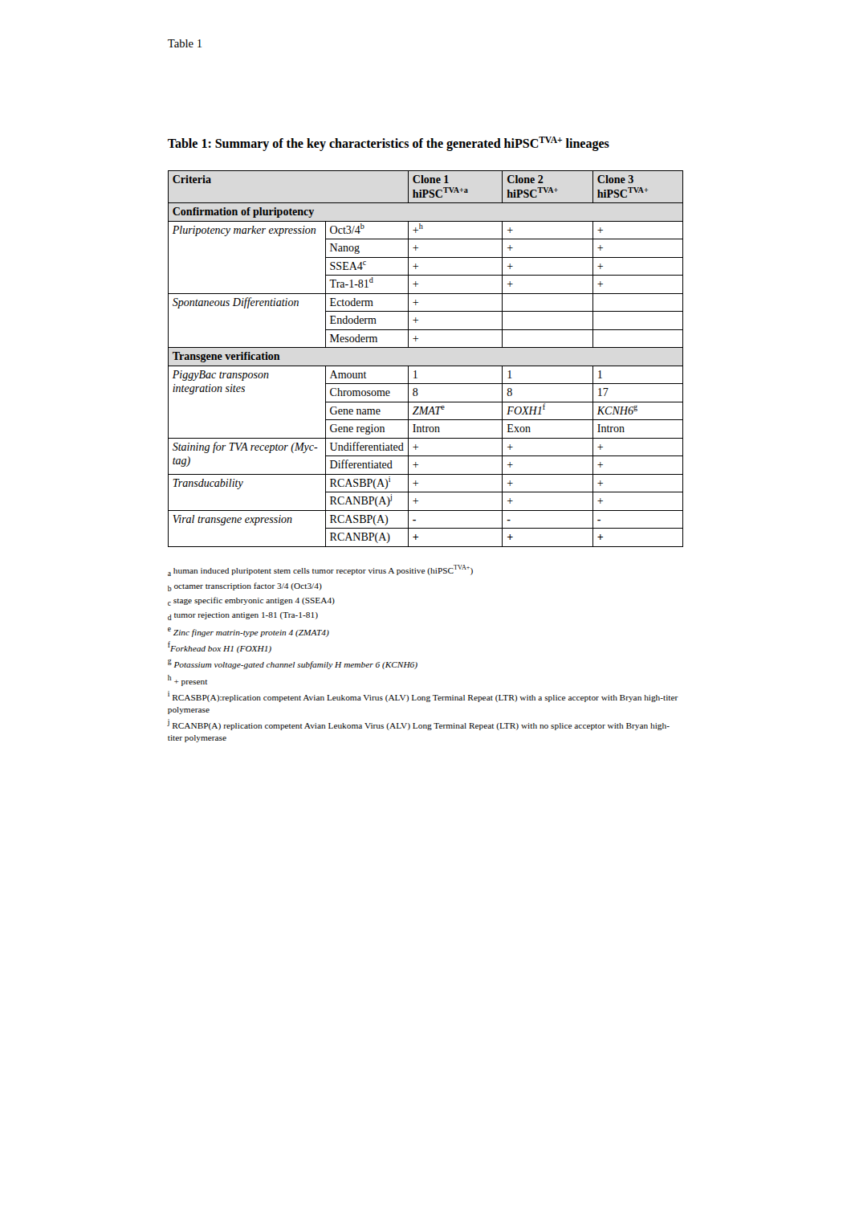Table 1
Table 1: Summary of the key characteristics of the generated hiPSCTVA+ lineages
| Criteria | Clone 1 hiPSC TVA+a | Clone 2 hiPSC TVA+ | Clone 3 hiPSC TVA+ |
| --- | --- | --- | --- |
| Confirmation of pluripotency |
| Pluripotency marker expression | Oct3/4 b | + h | + | + |
| Nanog | + | + | + |
| SSEA4 c | + | + | + |
| Tra-1-81 d | + | + | + |
| Spontaneous Differentiation | Ectoderm | + | | |
| Endoderm | + | | |
| Mesoderm | + | | |
| Transgene verification |
| PiggyBac transposon integration sites | Amount | 1 | 1 | 1 |
| Chromosome | 8 | 8 | 17 |
| Gene name | ZMAT e | FOXH1 f | KCNH6 g |
| Gene region | Intron | Exon | Intron |
| Staining for TVA receptor (Myc-tag) | Undifferentiated | + | + | + |
| Differentiated | + | + | + |
| Transducability | RCASBP(A) i | + | + | + |
| RCANBP(A) j | + | + | + |
| Viral transgene expression | RCASBP(A) | - | - | - |
| RCANBP(A) | + | + | + |
a human induced pluripotent stem cells tumor receptor virus A positive (hiPSCTVA+)
b octamer transcription factor 3/4 (Oct3/4)
c stage specific embryonic antigen 4 (SSEA4)
d tumor rejection antigen 1-81 (Tra-1-81)
e Zinc finger matrin-type protein 4 (ZMAT4)
fForkhead box H1 (FOXH1)
g Potassium voltage-gated channel subfamily H member 6 (KCNH6)
h + present
i RCASBP(A):replication competent Avian Leukoma Virus (ALV) Long Terminal Repeat (LTR) with a splice acceptor with Bryan high-titer polymerase
j RCANBP(A) replication competent Avian Leukoma Virus (ALV) Long Terminal Repeat (LTR) with no splice acceptor with Bryan high-titer polymerase